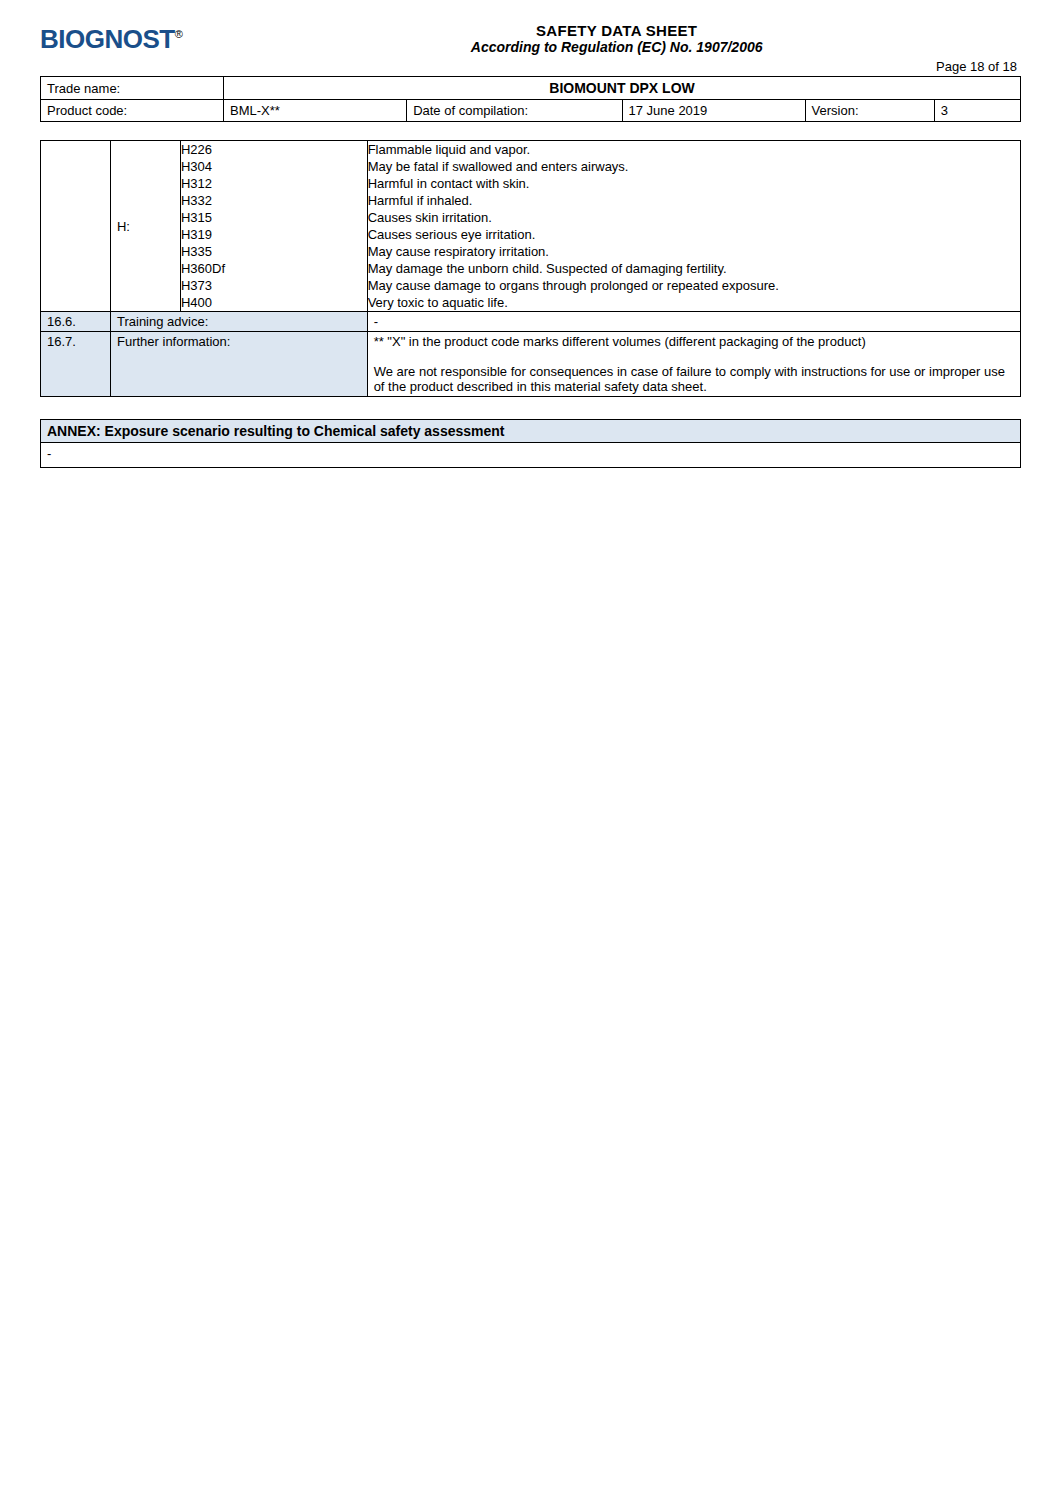BIOGNOST®
SAFETY DATA SHEET
According to Regulation (EC) No. 1907/2006
Page 18 of 18
| Trade name: | BIOMOUNT DPX LOW |
| Product code: | BML-X** | Date of compilation: | 17 June 2019 | Version: | 3 |
| | H: | / H226 / / H304 / / H312 / / H332 / / H315 / / H319 / / H335 / / H360Df / / H373 / / H400 / | / Flammable liquid and vapor. / / May be fatal if swallowed and enters airways. / / Harmful in contact with skin. / / Harmful if inhaled. / / Causes skin irritation. / / Causes serious eye irritation. / / May cause respiratory irritation. / / May damage the unborn child. Suspected of damaging fertility. / / May cause damage to organs through prolonged or repeated exposure. / / Very toxic to aquatic life. / |
| 16.6. | Training advice: | - |
| 16.7. | Further information: | ** "X" in the product code marks different volumes (different packaging of the product) We are not responsible for consequences in case of failure to comply with instructions for use or improper use of the product described in this material safety data sheet. |
ANNEX: Exposure scenario resulting to Chemical safety assessment
-